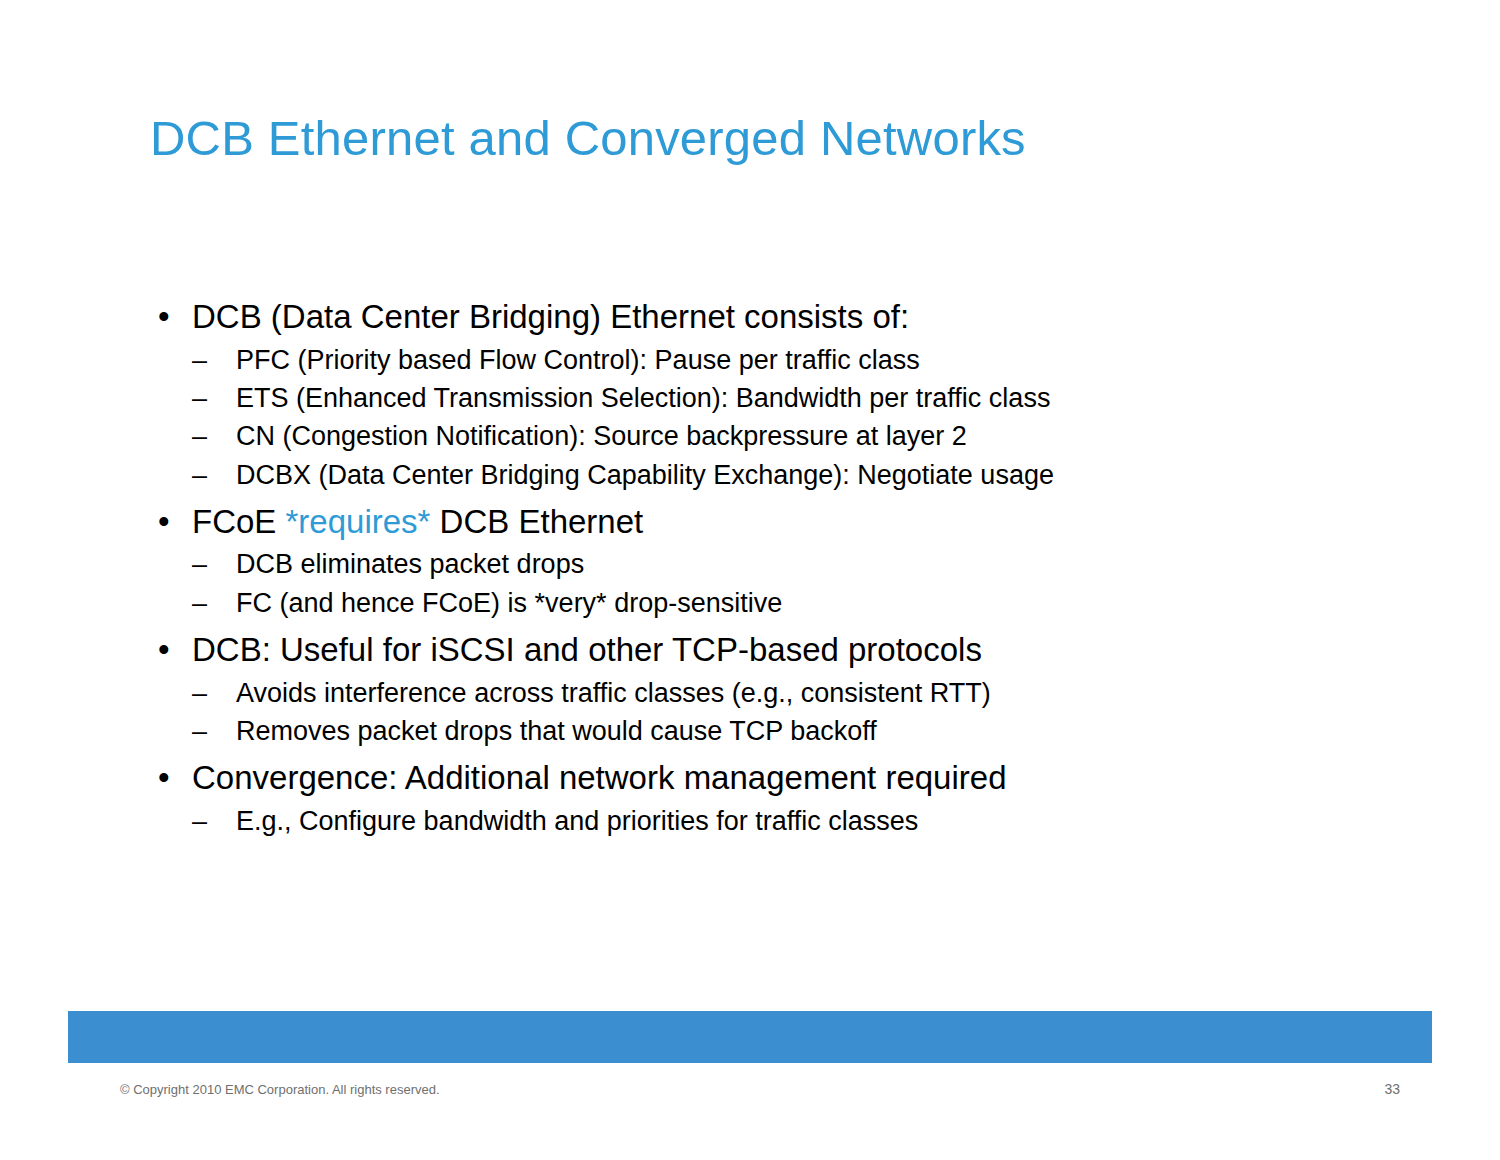DCB Ethernet and Converged Networks
•DCB (Data Center Bridging) Ethernet consists of:
–PFC (Priority based Flow Control): Pause per traffic class
–ETS (Enhanced Transmission Selection): Bandwidth per traffic class
–CN (Congestion Notification): Source backpressure at layer 2
–DCBX (Data Center Bridging Capability Exchange): Negotiate usage
•FCoE *requires* DCB Ethernet
–DCB eliminates packet drops
–FC (and hence FCoE) is *very* drop-sensitive
•DCB: Useful for iSCSI and other TCP-based protocols
–Avoids interference across traffic classes (e.g., consistent RTT)
–Removes packet drops that would cause TCP backoff
•Convergence: Additional network management required
–E.g., Configure bandwidth and priorities for traffic classes
© Copyright 2010 EMC Corporation. All rights reserved.
33